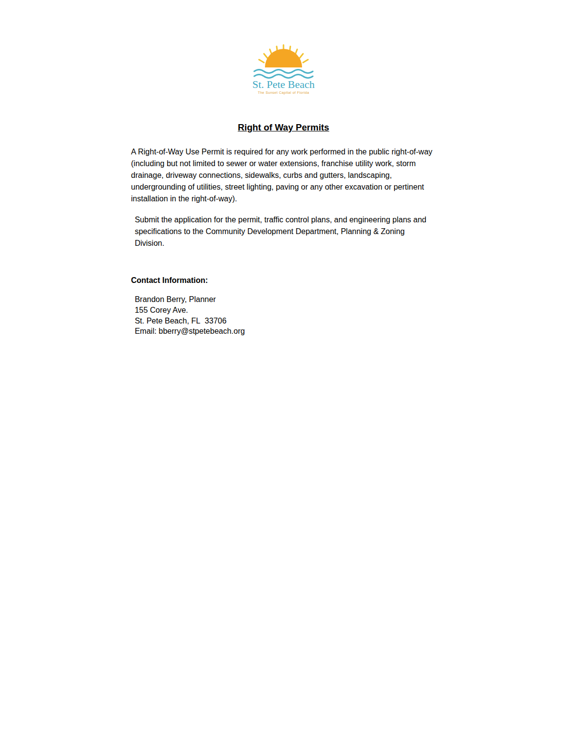St. Pete Beach The Sunset Capital of Florida
Right of Way Permits
A Right-of-Way Use Permit is required for any work performed in the public right-of-way (including but not limited to sewer or water extensions, franchise utility work, storm drainage, driveway connections, sidewalks, curbs and gutters, landscaping, undergrounding of utilities, street lighting, paving or any other excavation or pertinent installation in the right-of-way).
Submit the application for the permit, traffic control plans, and engineering plans and specifications to the Community Development Department, Planning & Zoning Division.
Contact Information:
Brandon Berry, Planner
155 Corey Ave.
St. Pete Beach, FL 33706
Email: bberry@stpetebeach.org